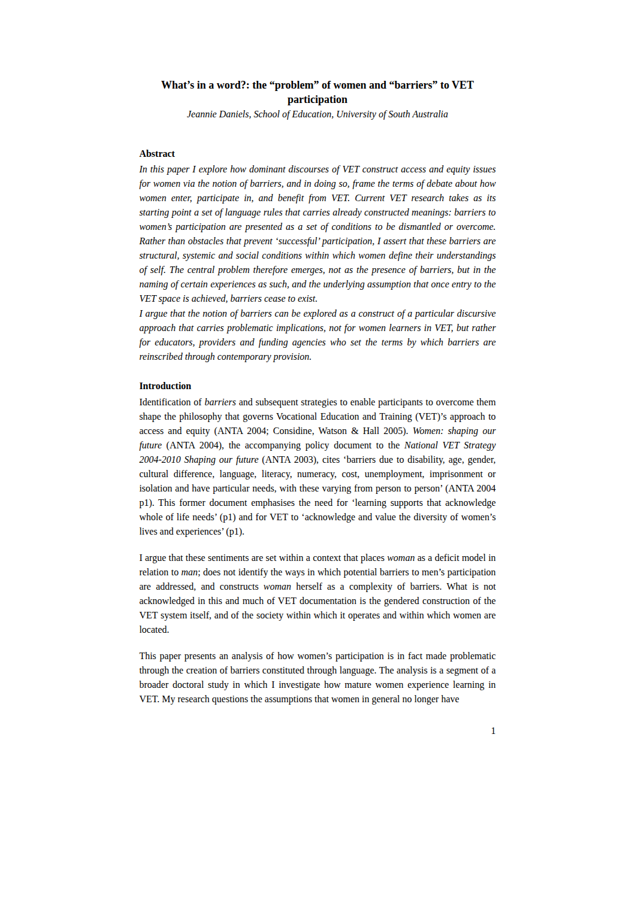What’s in a word?: the “problem” of women and “barriers” to VET participation
Jeannie Daniels, School of Education, University of South Australia
Abstract
In this paper I explore how dominant discourses of VET construct access and equity issues for women via the notion of barriers, and in doing so, frame the terms of debate about how women enter, participate in, and benefit from VET. Current VET research takes as its starting point a set of language rules that carries already constructed meanings: barriers to women’s participation are presented as a set of conditions to be dismantled or overcome. Rather than obstacles that prevent ‘successful’ participation, I assert that these barriers are structural, systemic and social conditions within which women define their understandings of self. The central problem therefore emerges, not as the presence of barriers, but in the naming of certain experiences as such, and the underlying assumption that once entry to the VET space is achieved, barriers cease to exist.
I argue that the notion of barriers can be explored as a construct of a particular discursive approach that carries problematic implications, not for women learners in VET, but rather for educators, providers and funding agencies who set the terms by which barriers are reinscribed through contemporary provision.
Introduction
Identification of barriers and subsequent strategies to enable participants to overcome them shape the philosophy that governs Vocational Education and Training (VET)’s approach to access and equity (ANTA 2004; Considine, Watson & Hall 2005). Women: shaping our future (ANTA 2004), the accompanying policy document to the National VET Strategy 2004-2010 Shaping our future (ANTA 2003), cites ‘barriers due to disability, age, gender, cultural difference, language, literacy, numeracy, cost, unemployment, imprisonment or isolation and have particular needs, with these varying from person to person’ (ANTA 2004 p1). This former document emphasises the need for ‘learning supports that acknowledge whole of life needs’ (p1) and for VET to ‘acknowledge and value the diversity of women’s lives and experiences’ (p1).
I argue that these sentiments are set within a context that places woman as a deficit model in relation to man; does not identify the ways in which potential barriers to men’s participation are addressed, and constructs woman herself as a complexity of barriers. What is not acknowledged in this and much of VET documentation is the gendered construction of the VET system itself, and of the society within which it operates and within which women are located.
This paper presents an analysis of how women’s participation is in fact made problematic through the creation of barriers constituted through language. The analysis is a segment of a broader doctoral study in which I investigate how mature women experience learning in VET. My research questions the assumptions that women in general no longer have
1